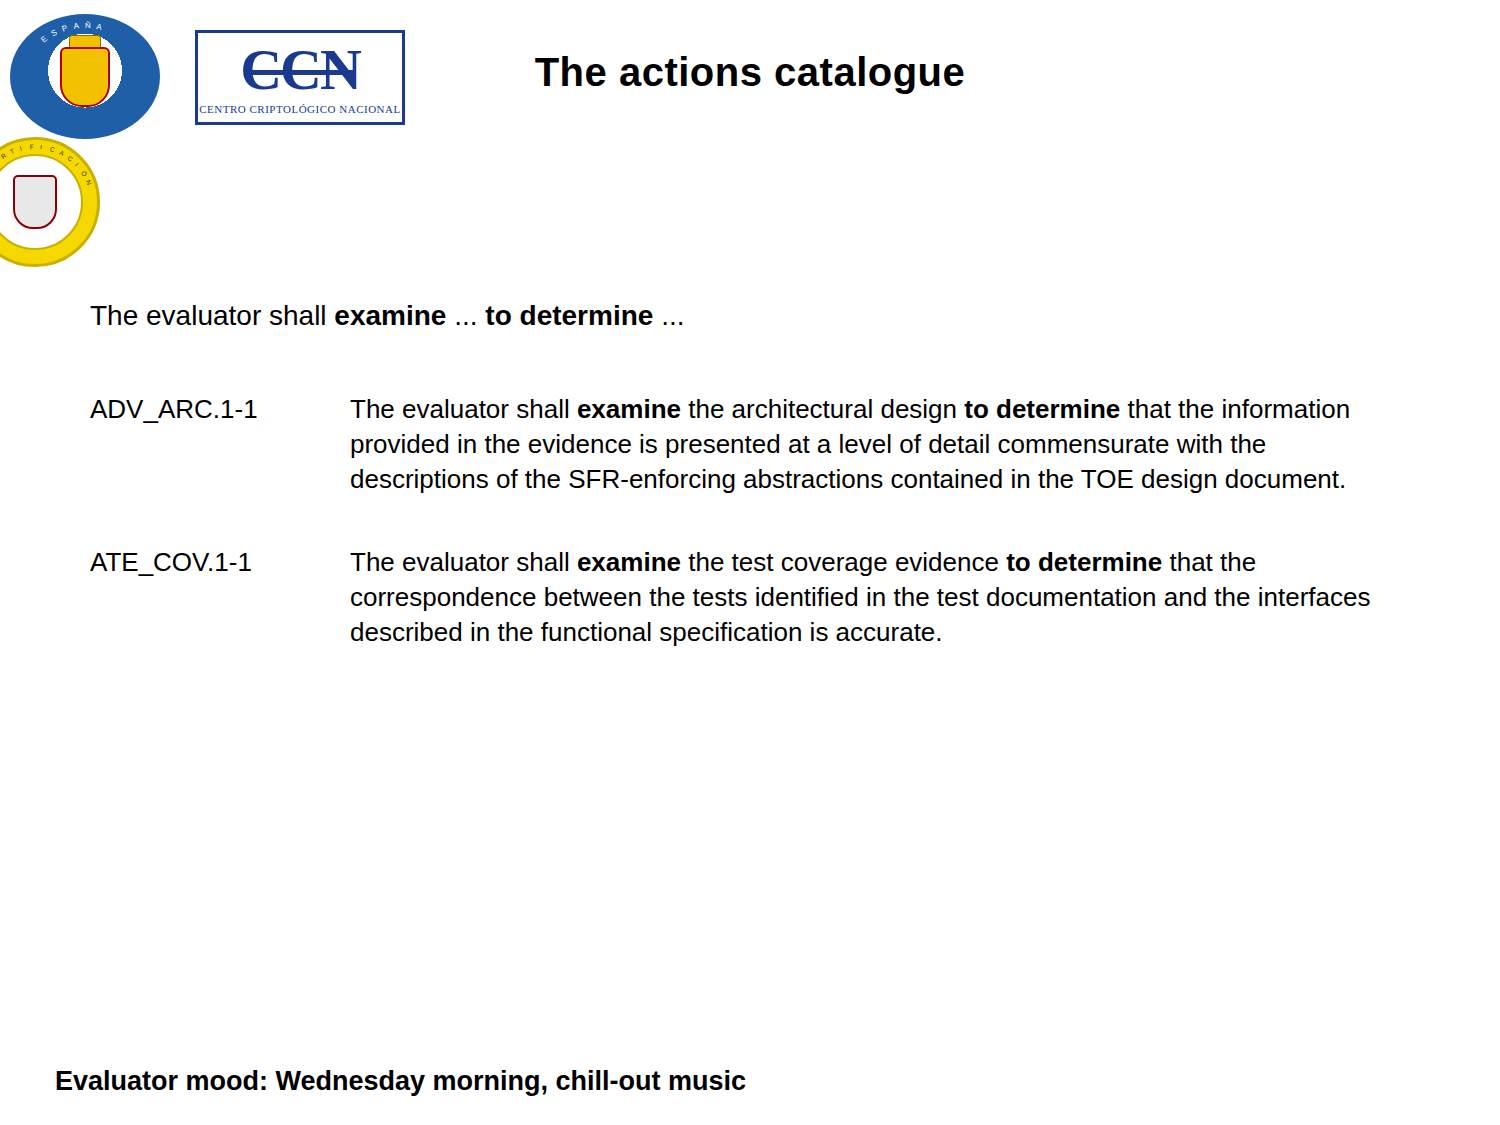E S P A Ñ A
CCN
CENTRO CRIPTOLÓGICO NACIONAL
The actions catalogue
C E R T I F I C A C I Ó N
The evaluator shall examine ... to determine ...
| ADV_ARC.1-1 | The evaluator shall examine the architectural design to determine that the information provided in the evidence is presented at a level of detail commensurate with the descriptions of the SFR-enforcing abstractions contained in the TOE design document. |
| ATE_COV.1-1 | The evaluator shall examine the test coverage evidence to determine that the correspondence between the tests identified in the test documentation and the interfaces described in the functional specification is accurate. |
Evaluator mood: Wednesday morning, chill-out music